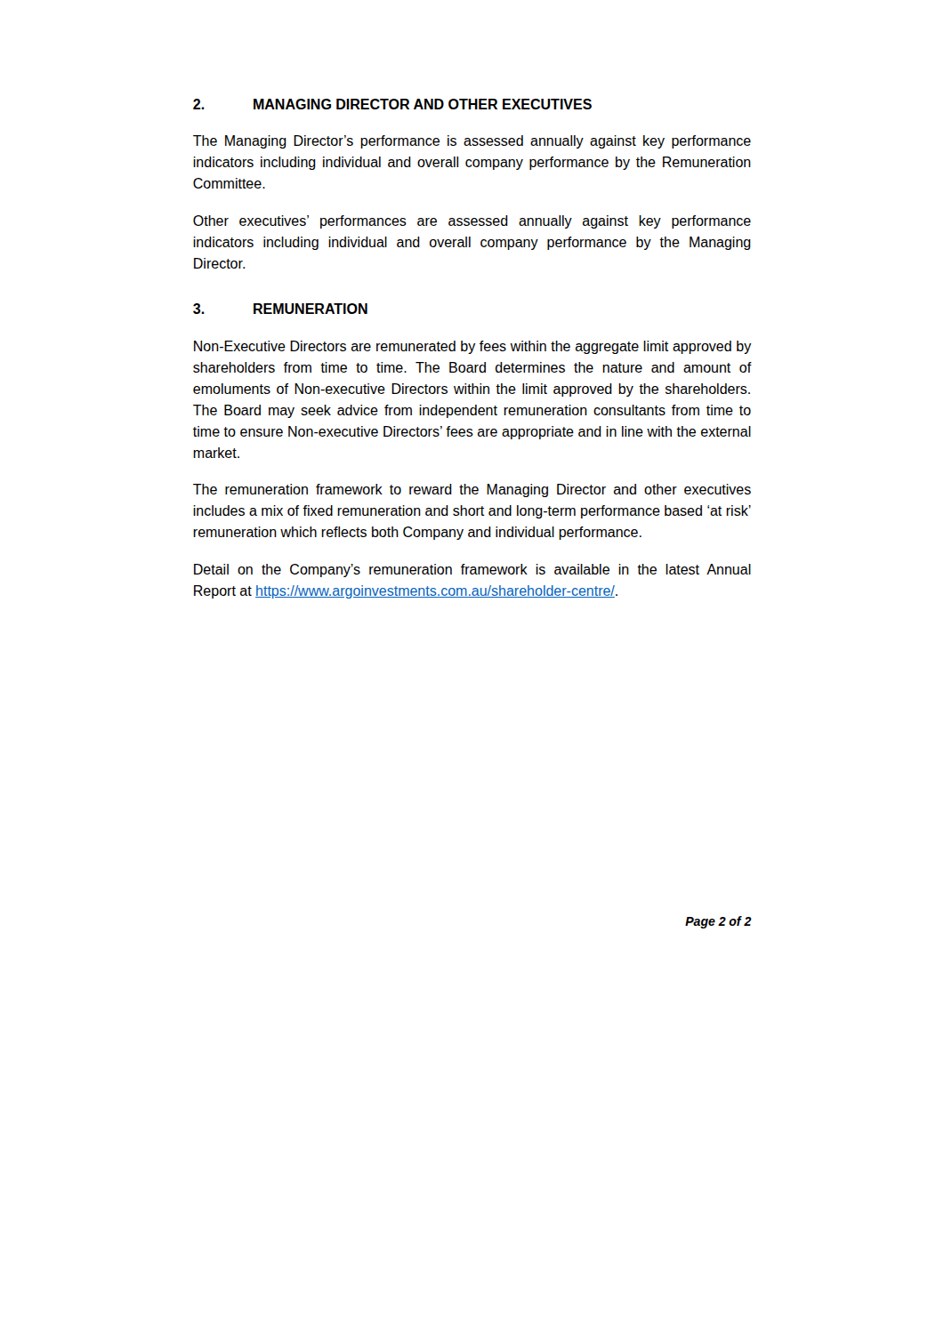2. MANAGING DIRECTOR AND OTHER EXECUTIVES
The Managing Director’s performance is assessed annually against key performance indicators including individual and overall company performance by the Remuneration Committee.
Other executives’ performances are assessed annually against key performance indicators including individual and overall company performance by the Managing Director.
3. REMUNERATION
Non-Executive Directors are remunerated by fees within the aggregate limit approved by shareholders from time to time. The Board determines the nature and amount of emoluments of Non-executive Directors within the limit approved by the shareholders. The Board may seek advice from independent remuneration consultants from time to time to ensure Non-executive Directors’ fees are appropriate and in line with the external market.
The remuneration framework to reward the Managing Director and other executives includes a mix of fixed remuneration and short and long-term performance based ‘at risk’ remuneration which reflects both Company and individual performance.
Detail on the Company’s remuneration framework is available in the latest Annual Report at https://www.argoinvestments.com.au/shareholder-centre/.
Page 2 of 2